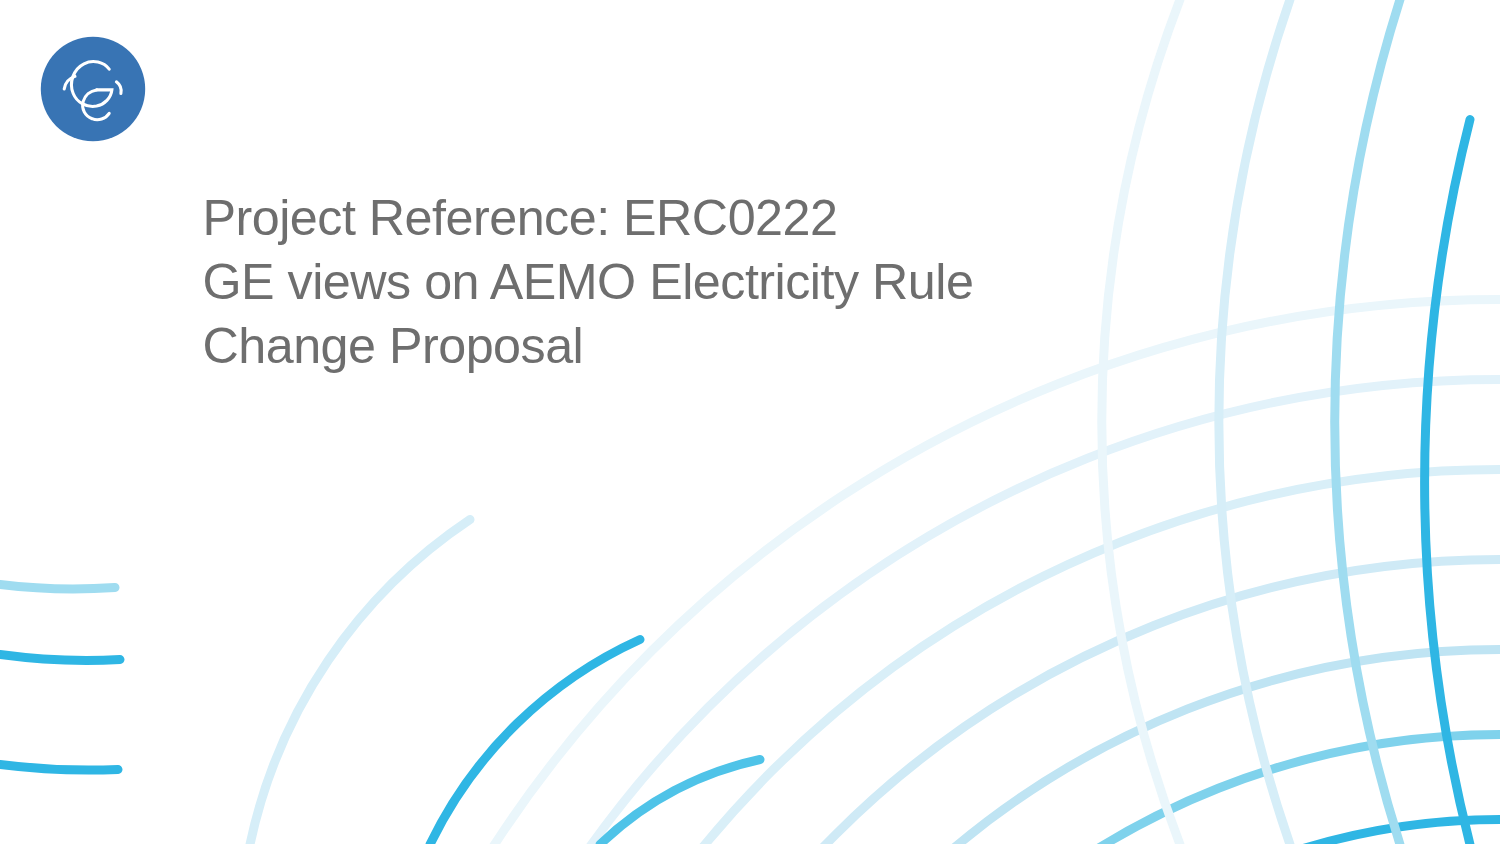Project Reference: ERC0222 GE views on AEMO Electricity Rule Change Proposal